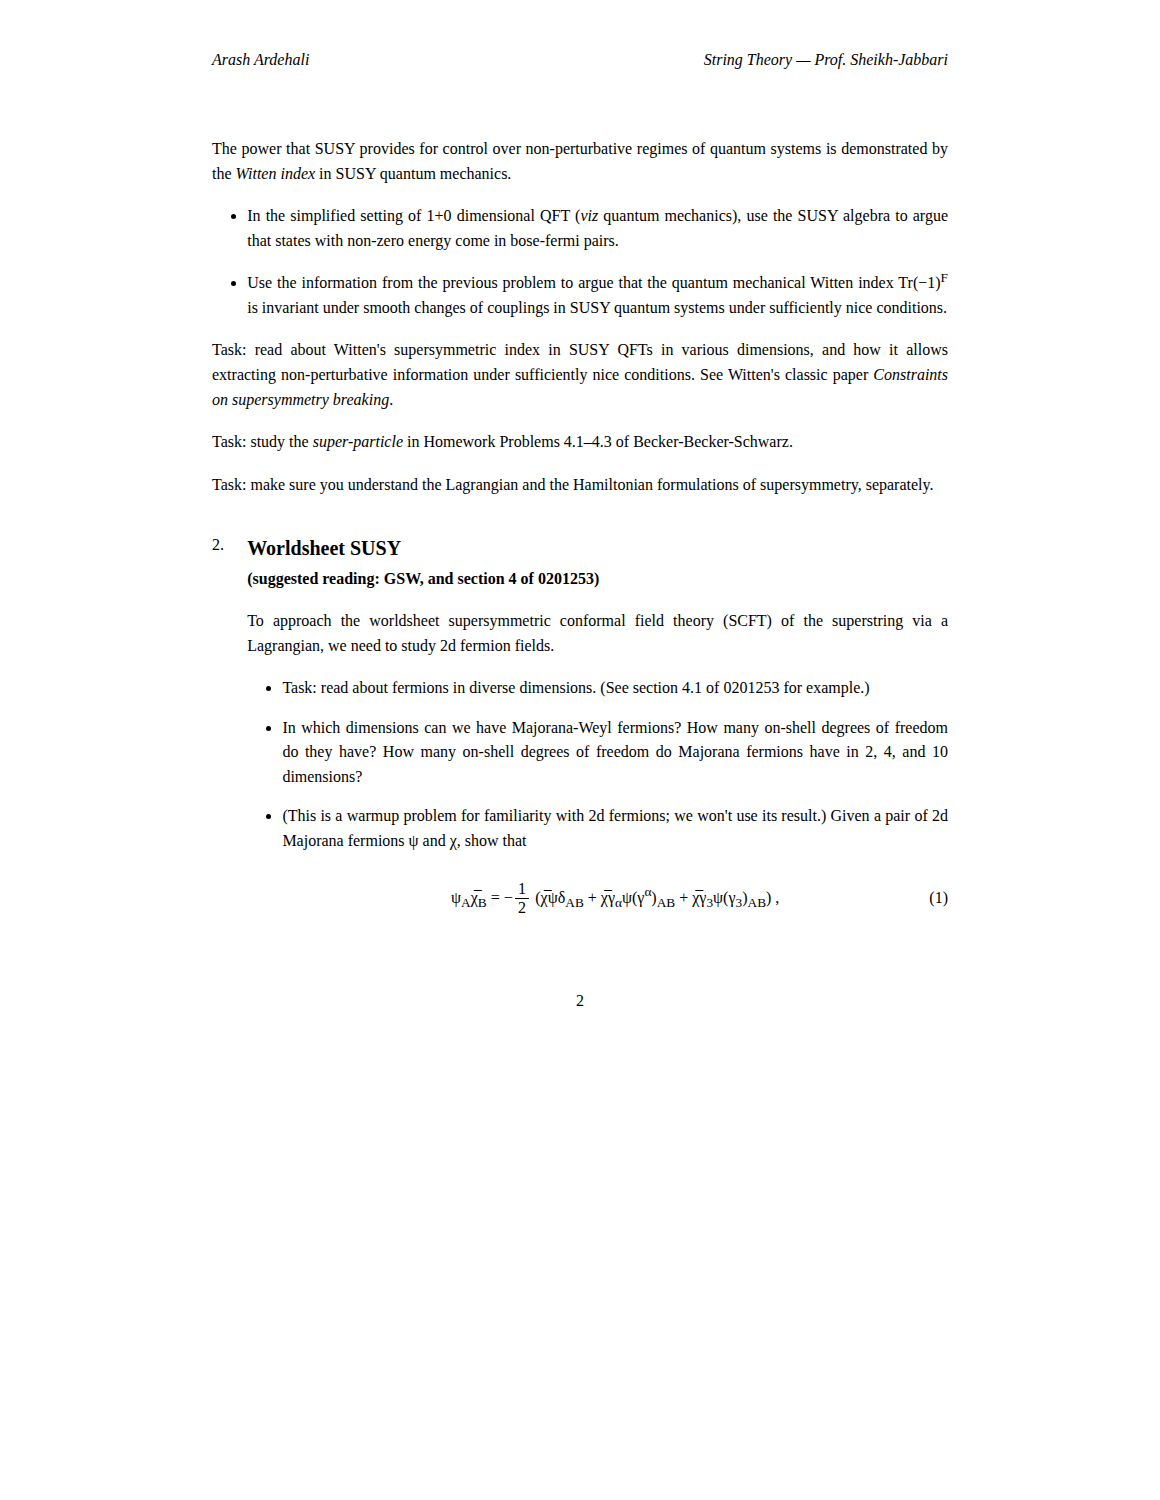Arash Ardehali String Theory — Prof. Sheikh-Jabbari
The power that SUSY provides for control over non-perturbative regimes of quantum systems is demonstrated by the Witten index in SUSY quantum mechanics.
In the simplified setting of 1+0 dimensional QFT (viz quantum mechanics), use the SUSY algebra to argue that states with non-zero energy come in bose-fermi pairs.
Use the information from the previous problem to argue that the quantum mechanical Witten index Tr(−1)F is invariant under smooth changes of couplings in SUSY quantum systems under sufficiently nice conditions.
Task: read about Witten's supersymmetric index in SUSY QFTs in various dimensions, and how it allows extracting non-perturbative information under sufficiently nice conditions. See Witten's classic paper Constraints on supersymmetry breaking.
Task: study the super-particle in Homework Problems 4.1–4.3 of Becker-Becker-Schwarz.
Task: make sure you understand the Lagrangian and the Hamiltonian formulations of supersymmetry, separately.
Worldsheet SUSY
(suggested reading: GSW, and section 4 of 0201253)
To approach the worldsheet supersymmetric conformal field theory (SCFT) of the superstring via a Lagrangian, we need to study 2d fermion fields.
Task: read about fermions in diverse dimensions. (See section 4.1 of 0201253 for example.)
In which dimensions can we have Majorana-Weyl fermions? How many on-shell degrees of freedom do they have? How many on-shell degrees of freedom do Majorana fermions have in 2, 4, and 10 dimensions?
(This is a warmup problem for familiarity with 2d fermions; we won't use its result.) Given a pair of 2d Majorana fermions ψ and χ, show that
ψAχ̅B = −12 (χ̅ψδAB + χ̅γαψ(γα)AB + χ̅γ3ψ(γ3)AB) , (1)
2